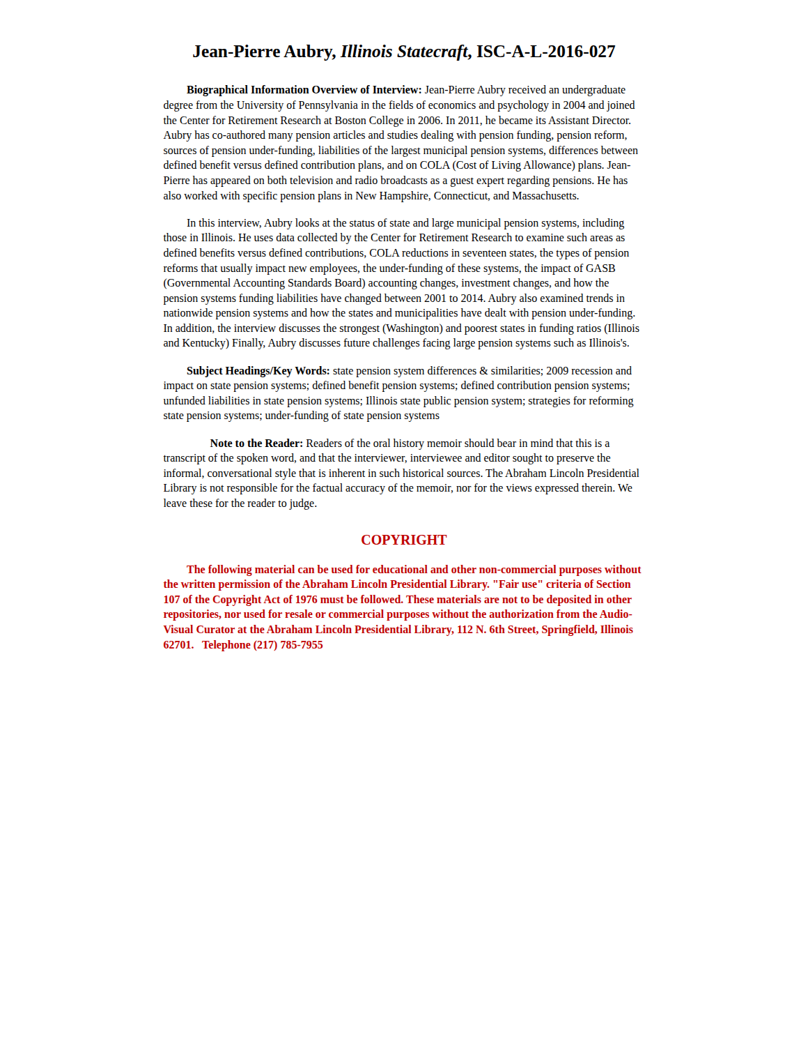Jean-Pierre Aubry, Illinois Statecraft, ISC-A-L-2016-027
Biographical Information Overview of Interview: Jean-Pierre Aubry received an undergraduate degree from the University of Pennsylvania in the fields of economics and psychology in 2004 and joined the Center for Retirement Research at Boston College in 2006. In 2011, he became its Assistant Director. Aubry has co-authored many pension articles and studies dealing with pension funding, pension reform, sources of pension under-funding, liabilities of the largest municipal pension systems, differences between defined benefit versus defined contribution plans, and on COLA (Cost of Living Allowance) plans. Jean-Pierre has appeared on both television and radio broadcasts as a guest expert regarding pensions. He has also worked with specific pension plans in New Hampshire, Connecticut, and Massachusetts.
In this interview, Aubry looks at the status of state and large municipal pension systems, including those in Illinois. He uses data collected by the Center for Retirement Research to examine such areas as defined benefits versus defined contributions, COLA reductions in seventeen states, the types of pension reforms that usually impact new employees, the under-funding of these systems, the impact of GASB (Governmental Accounting Standards Board) accounting changes, investment changes, and how the pension systems funding liabilities have changed between 2001 to 2014. Aubry also examined trends in nationwide pension systems and how the states and municipalities have dealt with pension under-funding. In addition, the interview discusses the strongest (Washington) and poorest states in funding ratios (Illinois and Kentucky) Finally, Aubry discusses future challenges facing large pension systems such as Illinois's.
Subject Headings/Key Words: state pension system differences & similarities; 2009 recession and impact on state pension systems; defined benefit pension systems; defined contribution pension systems; unfunded liabilities in state pension systems; Illinois state public pension system; strategies for reforming state pension systems; under-funding of state pension systems
Note to the Reader: Readers of the oral history memoir should bear in mind that this is a transcript of the spoken word, and that the interviewer, interviewee and editor sought to preserve the informal, conversational style that is inherent in such historical sources. The Abraham Lincoln Presidential Library is not responsible for the factual accuracy of the memoir, nor for the views expressed therein. We leave these for the reader to judge.
COPYRIGHT
The following material can be used for educational and other non-commercial purposes without the written permission of the Abraham Lincoln Presidential Library. "Fair use" criteria of Section 107 of the Copyright Act of 1976 must be followed. These materials are not to be deposited in other repositories, nor used for resale or commercial purposes without the authorization from the Audio-Visual Curator at the Abraham Lincoln Presidential Library, 112 N. 6th Street, Springfield, Illinois 62701. Telephone (217) 785-7955